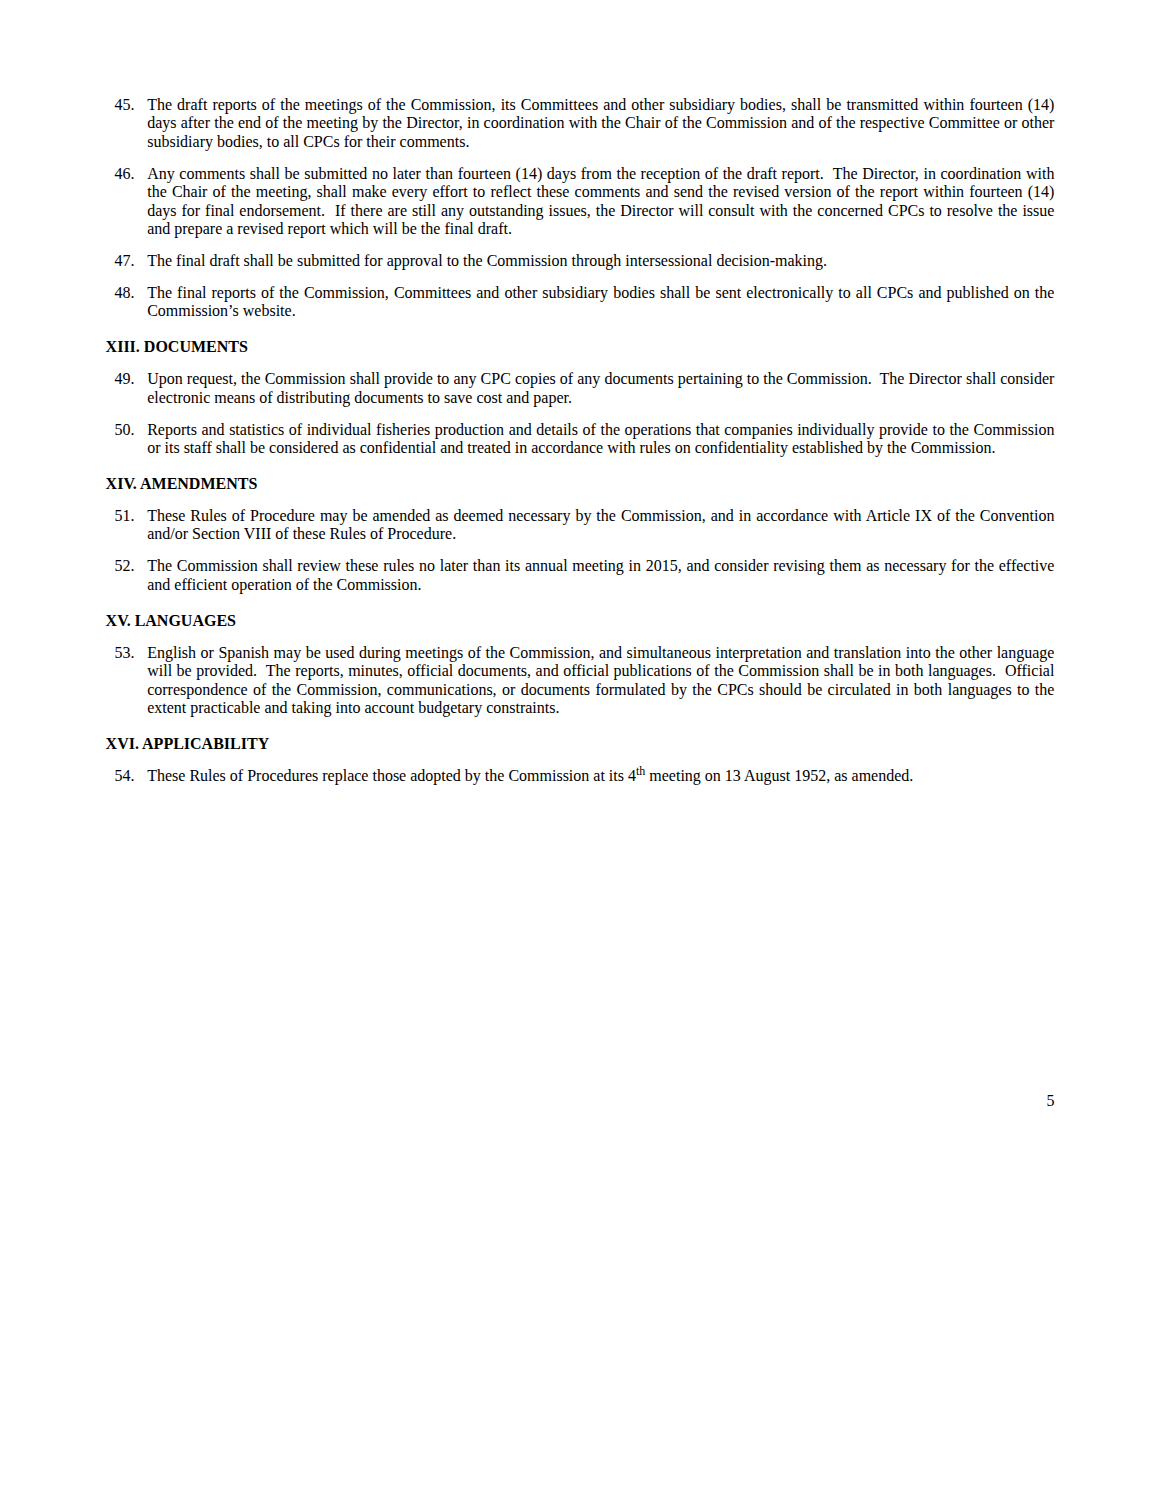45. The draft reports of the meetings of the Commission, its Committees and other subsidiary bodies, shall be transmitted within fourteen (14) days after the end of the meeting by the Director, in coordination with the Chair of the Commission and of the respective Committee or other subsidiary bodies, to all CPCs for their comments.
46. Any comments shall be submitted no later than fourteen (14) days from the reception of the draft report. The Director, in coordination with the Chair of the meeting, shall make every effort to reflect these comments and send the revised version of the report within fourteen (14) days for final endorsement. If there are still any outstanding issues, the Director will consult with the concerned CPCs to resolve the issue and prepare a revised report which will be the final draft.
47. The final draft shall be submitted for approval to the Commission through intersessional decision-making.
48. The final reports of the Commission, Committees and other subsidiary bodies shall be sent electronically to all CPCs and published on the Commission’s website.
XIII. DOCUMENTS
49. Upon request, the Commission shall provide to any CPC copies of any documents pertaining to the Commission. The Director shall consider electronic means of distributing documents to save cost and paper.
50. Reports and statistics of individual fisheries production and details of the operations that companies individually provide to the Commission or its staff shall be considered as confidential and treated in accordance with rules on confidentiality established by the Commission.
XIV. AMENDMENTS
51. These Rules of Procedure may be amended as deemed necessary by the Commission, and in accordance with Article IX of the Convention and/or Section VIII of these Rules of Procedure.
52. The Commission shall review these rules no later than its annual meeting in 2015, and consider revising them as necessary for the effective and efficient operation of the Commission.
XV. LANGUAGES
53. English or Spanish may be used during meetings of the Commission, and simultaneous interpretation and translation into the other language will be provided. The reports, minutes, official documents, and official publications of the Commission shall be in both languages. Official correspondence of the Commission, communications, or documents formulated by the CPCs should be circulated in both languages to the extent practicable and taking into account budgetary constraints.
XVI. APPLICABILITY
54. These Rules of Procedures replace those adopted by the Commission at its 4th meeting on 13 August 1952, as amended.
5